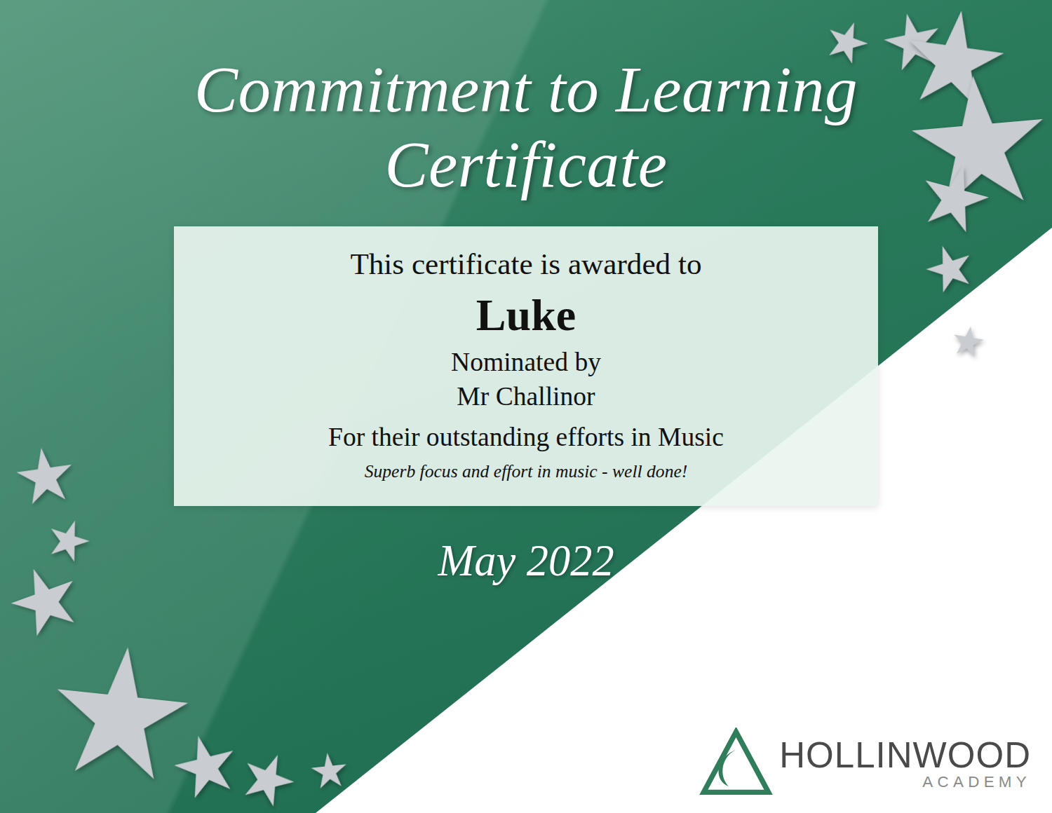Commitment to Learning
Certificate
This certificate is awarded to
Luke
Nominated by
Mr Challinor
For their outstanding efforts in Music
Superb focus and effort in music - well done!
May 2022
HOLLINWOOD
ACADEMY